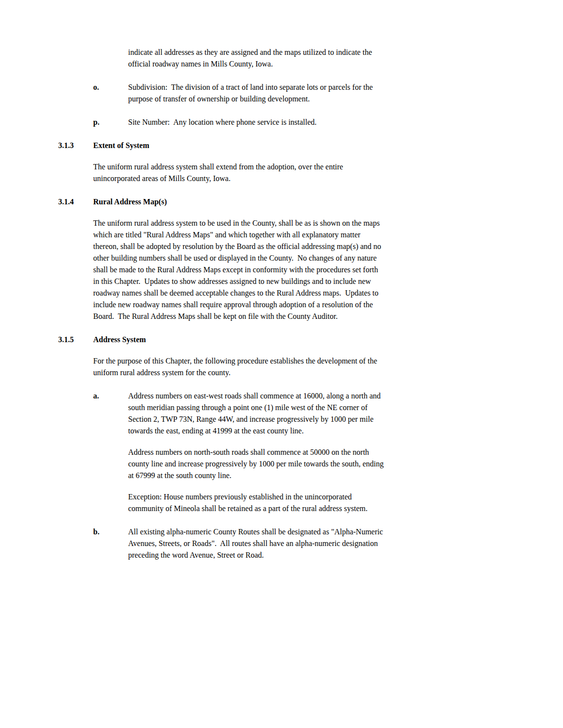indicate all addresses as they are assigned and the maps utilized to indicate the official roadway names in Mills County, Iowa.
o. Subdivision: The division of a tract of land into separate lots or parcels for the purpose of transfer of ownership or building development.
p. Site Number: Any location where phone service is installed.
3.1.3 Extent of System
The uniform rural address system shall extend from the adoption, over the entire unincorporated areas of Mills County, Iowa.
3.1.4 Rural Address Map(s)
The uniform rural address system to be used in the County, shall be as is shown on the maps which are titled "Rural Address Maps" and which together with all explanatory matter thereon, shall be adopted by resolution by the Board as the official addressing map(s) and no other building numbers shall be used or displayed in the County. No changes of any nature shall be made to the Rural Address Maps except in conformity with the procedures set forth in this Chapter. Updates to show addresses assigned to new buildings and to include new roadway names shall be deemed acceptable changes to the Rural Address maps. Updates to include new roadway names shall require approval through adoption of a resolution of the Board. The Rural Address Maps shall be kept on file with the County Auditor.
3.1.5 Address System
For the purpose of this Chapter, the following procedure establishes the development of the uniform rural address system for the county.
a.
Address numbers on east-west roads shall commence at 16000, along a north and south meridian passing through a point one (1) mile west of the NE corner of Section 2, TWP 73N, Range 44W, and increase progressively by 1000 per mile towards the east, ending at 41999 at the east county line.
Address numbers on north-south roads shall commence at 50000 on the north county line and increase progressively by 1000 per mile towards the south, ending at 67999 at the south county line.
Exception: House numbers previously established in the unincorporated community of Mineola shall be retained as a part of the rural address system.
b.
All existing alpha-numeric County Routes shall be designated as "Alpha-Numeric Avenues, Streets, or Roads". All routes shall have an alpha-numeric designation preceding the word Avenue, Street or Road.